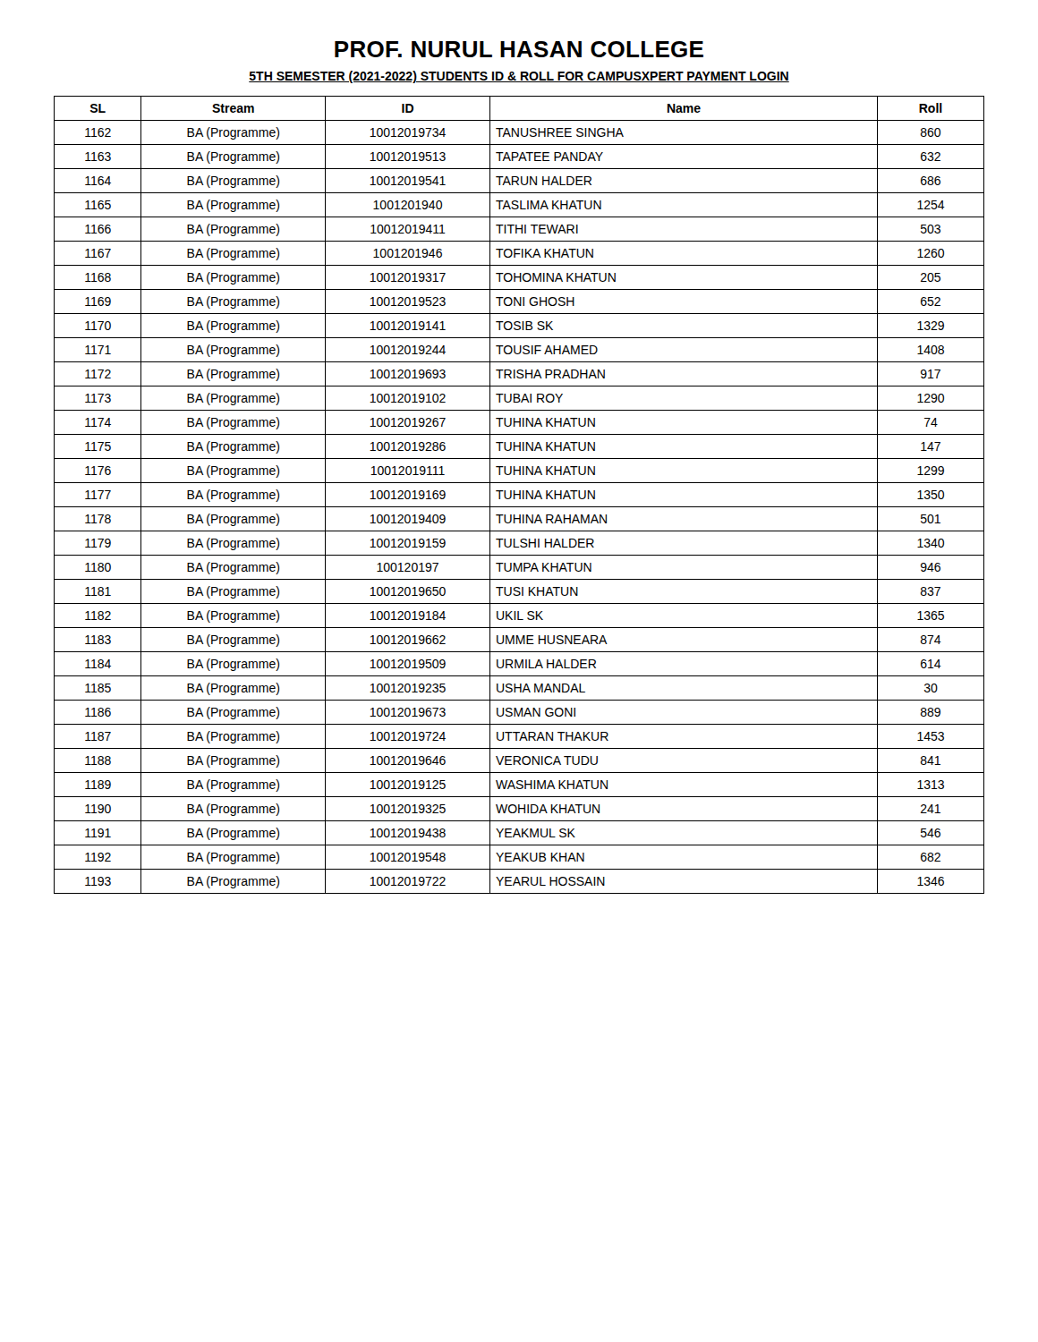PROF. NURUL HASAN COLLEGE
5TH SEMESTER (2021-2022) STUDENTS ID & ROLL FOR CAMPUSXPERT PAYMENT LOGIN
| SL | Stream | ID | Name | Roll |
| --- | --- | --- | --- | --- |
| 1162 | BA (Programme) | 10012019734 | TANUSHREE SINGHA | 860 |
| 1163 | BA (Programme) | 10012019513 | TAPATEE PANDAY | 632 |
| 1164 | BA (Programme) | 10012019541 | TARUN HALDER | 686 |
| 1165 | BA (Programme) | 1001201940 | TASLIMA KHATUN | 1254 |
| 1166 | BA (Programme) | 10012019411 | TITHI TEWARI | 503 |
| 1167 | BA (Programme) | 1001201946 | TOFIKA KHATUN | 1260 |
| 1168 | BA (Programme) | 10012019317 | TOHOMINA KHATUN | 205 |
| 1169 | BA (Programme) | 10012019523 | TONI GHOSH | 652 |
| 1170 | BA (Programme) | 10012019141 | TOSIB SK | 1329 |
| 1171 | BA (Programme) | 10012019244 | TOUSIF AHAMED | 1408 |
| 1172 | BA (Programme) | 10012019693 | TRISHA PRADHAN | 917 |
| 1173 | BA (Programme) | 10012019102 | TUBAI ROY | 1290 |
| 1174 | BA (Programme) | 10012019267 | TUHINA KHATUN | 74 |
| 1175 | BA (Programme) | 10012019286 | TUHINA KHATUN | 147 |
| 1176 | BA (Programme) | 10012019111 | TUHINA KHATUN | 1299 |
| 1177 | BA (Programme) | 10012019169 | TUHINA KHATUN | 1350 |
| 1178 | BA (Programme) | 10012019409 | TUHINA RAHAMAN | 501 |
| 1179 | BA (Programme) | 10012019159 | TULSHI HALDER | 1340 |
| 1180 | BA (Programme) | 100120197 | TUMPA KHATUN | 946 |
| 1181 | BA (Programme) | 10012019650 | TUSI KHATUN | 837 |
| 1182 | BA (Programme) | 10012019184 | UKIL SK | 1365 |
| 1183 | BA (Programme) | 10012019662 | UMME HUSNEARA | 874 |
| 1184 | BA (Programme) | 10012019509 | URMILA HALDER | 614 |
| 1185 | BA (Programme) | 10012019235 | USHA MANDAL | 30 |
| 1186 | BA (Programme) | 10012019673 | USMAN GONI | 889 |
| 1187 | BA (Programme) | 10012019724 | UTTARAN THAKUR | 1453 |
| 1188 | BA (Programme) | 10012019646 | VERONICA TUDU | 841 |
| 1189 | BA (Programme) | 10012019125 | WASHIMA KHATUN | 1313 |
| 1190 | BA (Programme) | 10012019325 | WOHIDA KHATUN | 241 |
| 1191 | BA (Programme) | 10012019438 | YEAKMUL SK | 546 |
| 1192 | BA (Programme) | 10012019548 | YEAKUB KHAN | 682 |
| 1193 | BA (Programme) | 10012019722 | YEARUL HOSSAIN | 1346 |